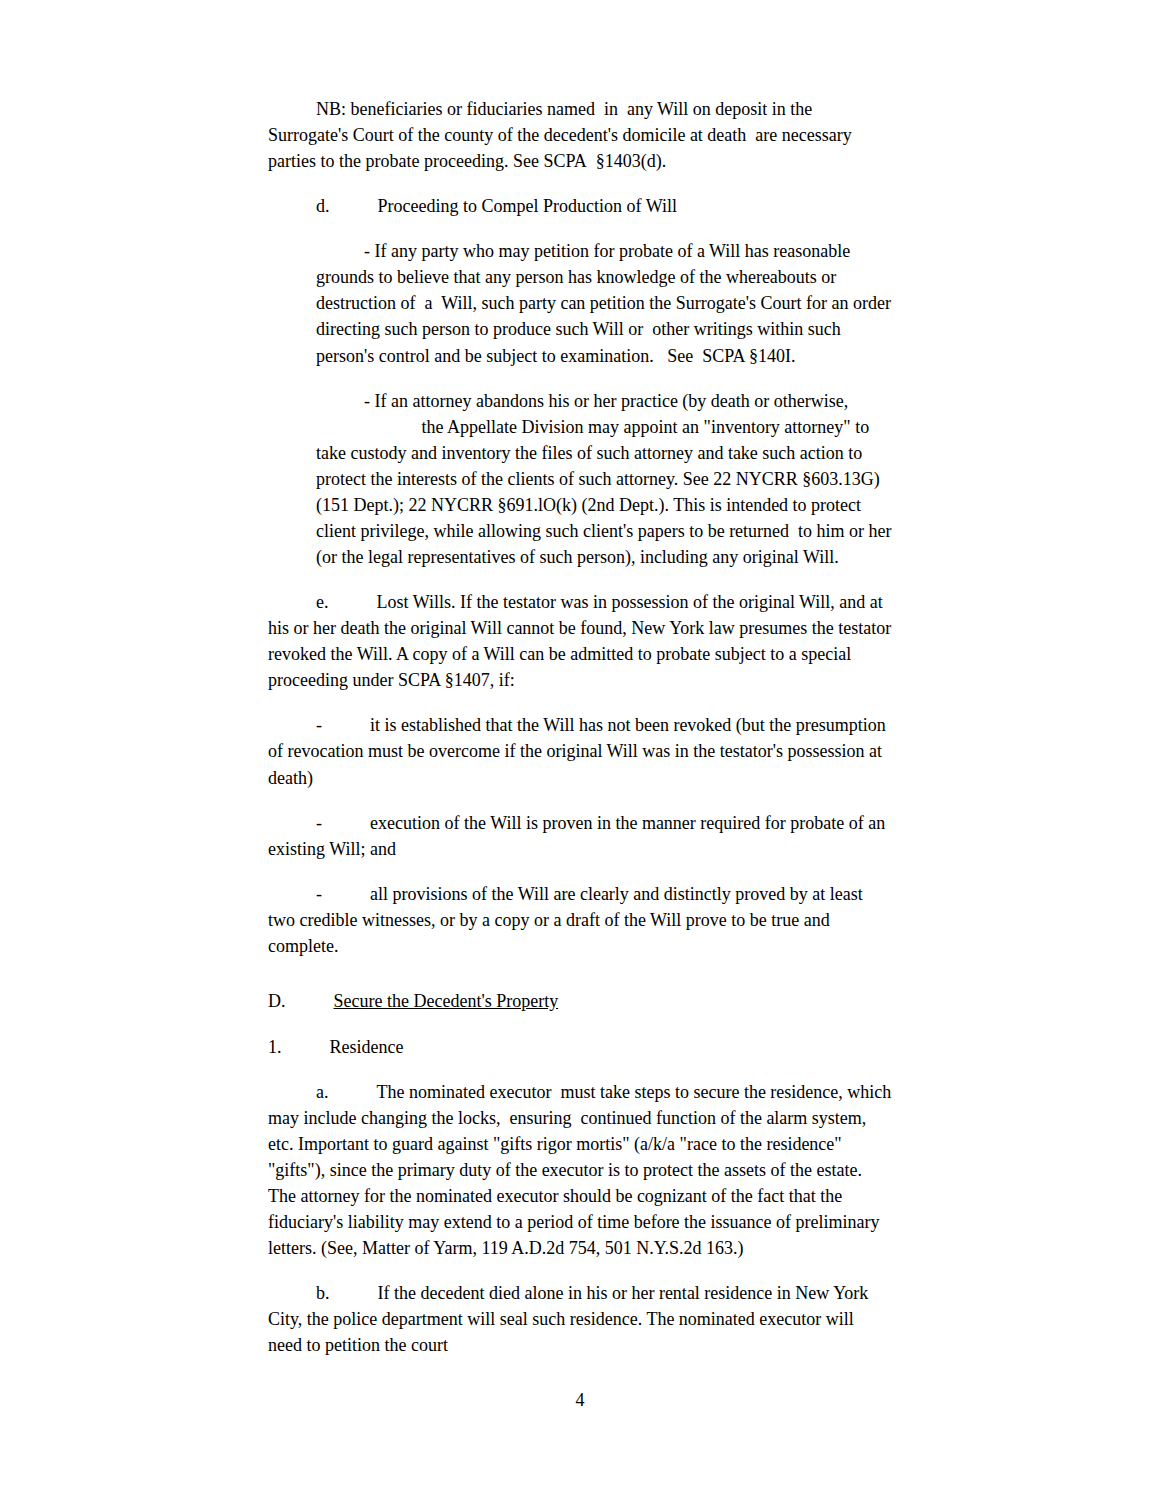NB: beneficiaries or fiduciaries named in any Will on deposit in the Surrogate's Court of the county of the decedent's domicile at death are necessary parties to the probate proceeding. See SCPA §1403(d).
d. Proceeding to Compel Production of Will
- If any party who may petition for probate of a Will has reasonable grounds to believe that any person has knowledge of the whereabouts or destruction of a Will, such party can petition the Surrogate's Court for an order directing such person to produce such Will or other writings within such person's control and be subject to examination. See SCPA §140I.
- If an attorney abandons his or her practice (by death or otherwise, the Appellate Division may appoint an "inventory attorney" to take custody and inventory the files of such attorney and take such action to protect the interests of the clients of such attorney. See 22 NYCRR §603.13G) (151 Dept.); 22 NYCRR §691.lO(k) (2nd Dept.). This is intended to protect client privilege, while allowing such client's papers to be returned to him or her (or the legal representatives of such person), including any original Will.
e. Lost Wills. If the testator was in possession of the original Will, and at his or her death the original Will cannot be found, New York law presumes the testator revoked the Will. A copy of a Will can be admitted to probate subject to a special proceeding under SCPA §1407, if:
- it is established that the Will has not been revoked (but the presumption of revocation must be overcome if the original Will was in the testator's possession at death)
- execution of the Will is proven in the manner required for probate of an existing Will; and
- all provisions of the Will are clearly and distinctly proved by at least two credible witnesses, or by a copy or a draft of the Will prove to be true and complete.
D. Secure the Decedent's Property
1. Residence
a. The nominated executor must take steps to secure the residence, which may include changing the locks, ensuring continued function of the alarm system, etc. Important to guard against "gifts rigor mortis" (a/k/a "race to the residence" "gifts"), since the primary duty of the executor is to protect the assets of the estate. The attorney for the nominated executor should be cognizant of the fact that the fiduciary's liability may extend to a period of time before the issuance of preliminary letters. (See, Matter of Yarm, 119 A.D.2d 754, 501 N.Y.S.2d 163.)
b. If the decedent died alone in his or her rental residence in New York City, the police department will seal such residence. The nominated executor will need to petition the court
4